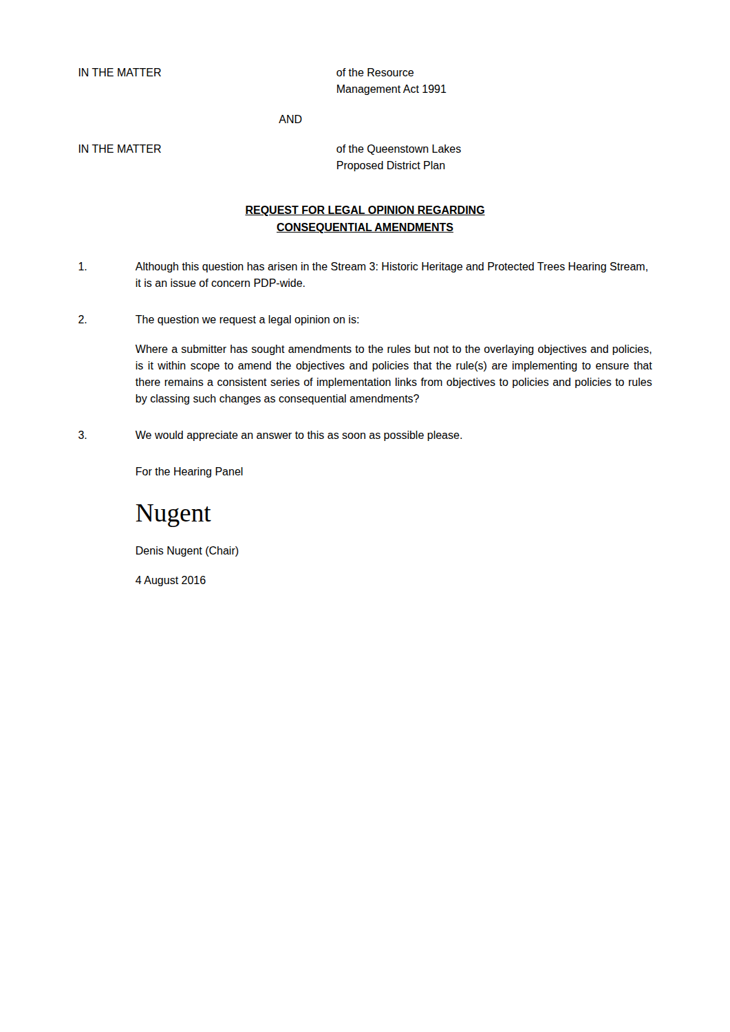IN THE MATTER
of the Resource
Management Act 1991
AND
IN THE MATTER
of the Queenstown Lakes
Proposed District Plan
REQUEST FOR LEGAL OPINION REGARDING
CONSEQUENTIAL AMENDMENTS
Although this question has arisen in the Stream 3: Historic Heritage and Protected Trees Hearing Stream, it is an issue of concern PDP-wide.
The question we request a legal opinion on is:
Where a submitter has sought amendments to the rules but not to the overlaying objectives and policies, is it within scope to amend the objectives and policies that the rule(s) are implementing to ensure that there remains a consistent series of implementation links from objectives to policies and policies to rules by classing such changes as consequential amendments?
We would appreciate an answer to this as soon as possible please.
For the Hearing Panel
Nugent
Denis Nugent (Chair)
4 August 2016